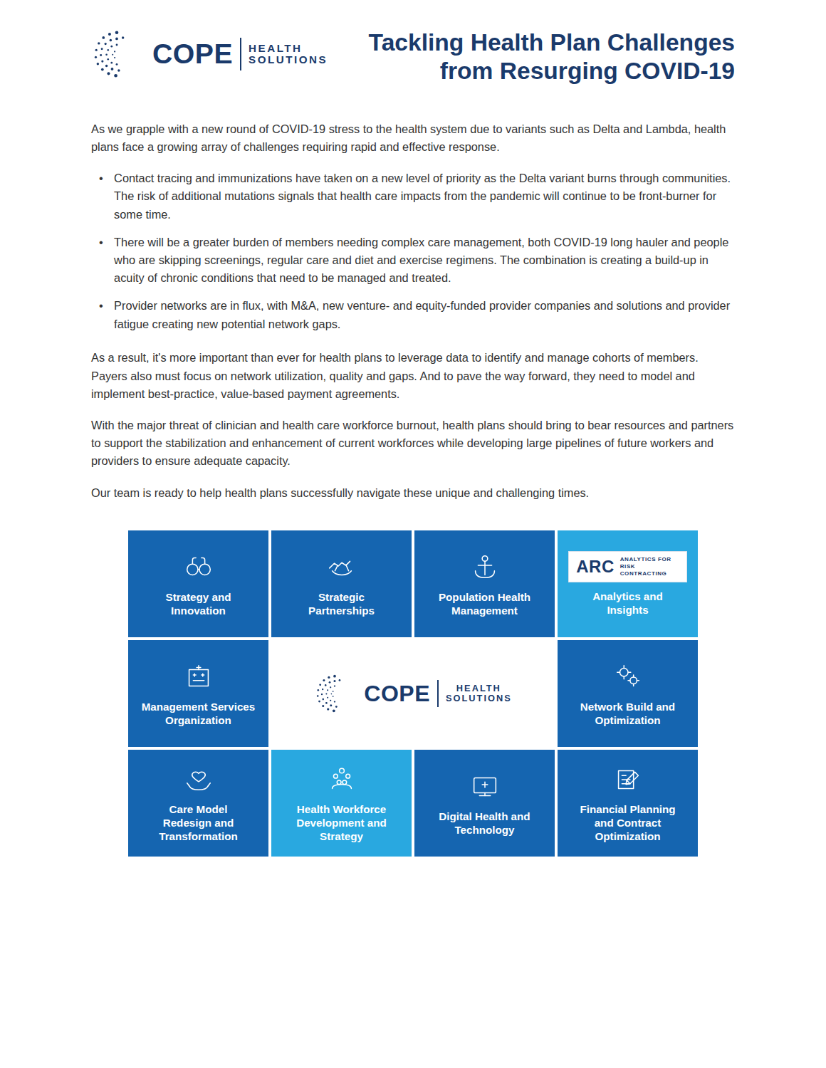COPE HEALTH SOLUTIONS
Tackling Health Plan Challenges
from Resurging COVID-19
As we grapple with a new round of COVID-19 stress to the health system due to variants such as Delta and Lambda, health plans face a growing array of challenges requiring rapid and effective response.
Contact tracing and immunizations have taken on a new level of priority as the Delta variant burns through communities. The risk of additional mutations signals that health care impacts from the pandemic will continue to be front-burner for some time.
There will be a greater burden of members needing complex care management, both COVID-19 long hauler and people who are skipping screenings, regular care and diet and exercise regimens. The combination is creating a build-up in acuity of chronic conditions that need to be managed and treated.
Provider networks are in flux, with M&A, new venture- and equity-funded provider companies and solutions and provider fatigue creating new potential network gaps.
As a result, it's more important than ever for health plans to leverage data to identify and manage cohorts of members. Payers also must focus on network utilization, quality and gaps. And to pave the way forward, they need to model and implement best-practice, value-based payment agreements.
With the major threat of clinician and health care workforce burnout, health plans should bring to bear resources and partners to support the stabilization and enhancement of current workforces while developing large pipelines of future workers and providers to ensure adequate capacity.
Our team is ready to help health plans successfully navigate these unique and challenging times.
Strategy and
Innovation
Strategic
Partnerships
Population Health
Management
ARC Analytics for
Risk Contracting
Analytics and
Insights
Management Services
Organization
COPE HEALTH SOLUTIONS
Network Build and
Optimization
Care Model
Redesign and
Transformation
Health Workforce
Development and
Strategy
Digital Health and
Technology
Financial Planning
and Contract
Optimization